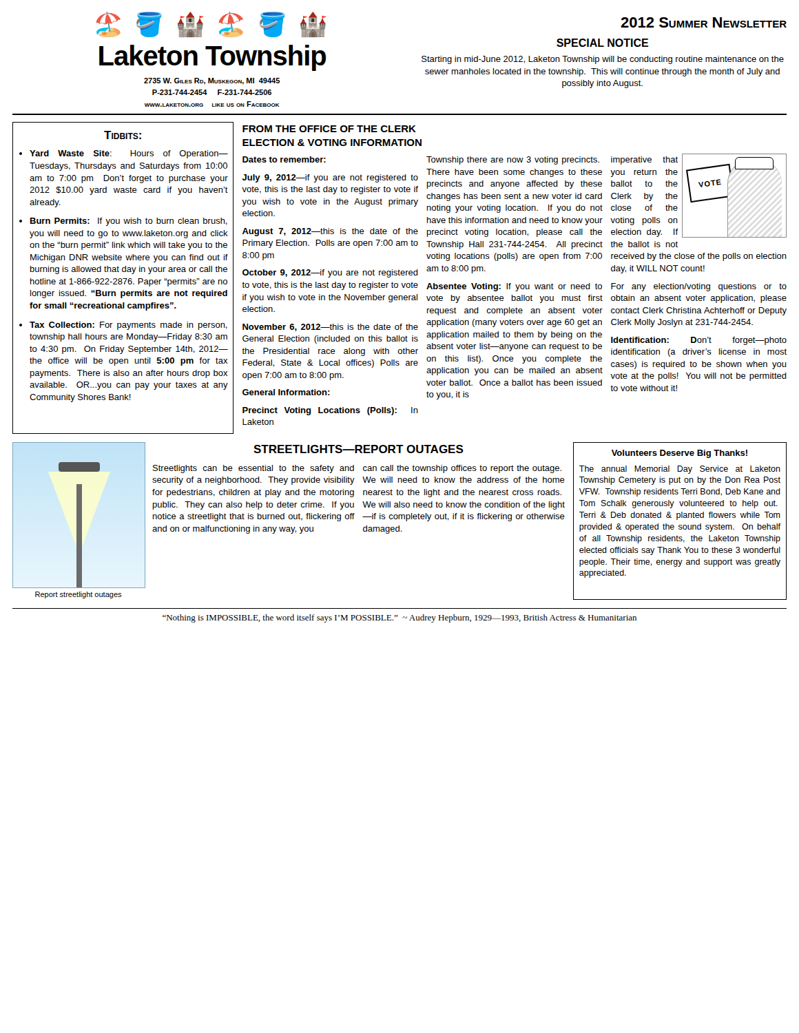🏖️ 🪣 🏰 🏖️ 🪣 🏰
Laketon Township
2735 W. Giles Rd, Muskegon, MI 49445
P-231-744-2454 F-231-744-2506
www.laketon.org like us on Facebook
2012 Summer Newsletter
SPECIAL NOTICE
Starting in mid-June 2012, Laketon Township will be conducting routine maintenance on the sewer manholes located in the township. This will continue through the month of July and possibly into August.
Tidbits:
Yard Waste Site: Hours of Operation—Tuesdays, Thursdays and Saturdays from 10:00 am to 7:00 pm Don’t forget to purchase your 2012 $10.00 yard waste card if you haven’t already.
Burn Permits: If you wish to burn clean brush, you will need to go to www.laketon.org and click on the “burn permit” link which will take you to the Michigan DNR website where you can find out if burning is allowed that day in your area or call the hotline at 1-866-922-2876. Paper “permits” are no longer issued. “Burn permits are not required for small “recreational campfires”.
Tax Collection: For payments made in person, township hall hours are Monday—Friday 8:30 am to 4:30 pm. On Friday September 14th, 2012—the office will be open until 5:00 pm for tax payments. There is also an after hours drop box available. OR...you can pay your taxes at any Community Shores Bank!
FROM THE OFFICE OF THE CLERK
ELECTION & VOTING INFORMATION
Dates to remember:
July 9, 2012—if you are not registered to vote, this is the last day to register to vote if you wish to vote in the August primary election.
August 7, 2012—this is the date of the Primary Election. Polls are open 7:00 am to 8:00 pm
October 9, 2012—if you are not registered to vote, this is the last day to register to vote if you wish to vote in the November general election.
November 6, 2012—this is the date of the General Election (included on this ballot is the Presidential race along with other Federal, State & Local offices) Polls are open 7:00 am to 8:00 pm.
General Information:
Precinct Voting Locations (Polls): In Laketon
Township there are now 3 voting precincts. There have been some changes to these precincts and anyone affected by these changes has been sent a new voter id card noting your voting location. If you do not have this information and need to know your precinct voting location, please call the Township Hall 231-744-2454. All precinct voting locations (polls) are open from 7:00 am to 8:00 pm.
Absentee Voting: If you want or need to vote by absentee ballot you must first request and complete an absent voter application (many voters over age 60 get an application mailed to them by being on the absent voter list—anyone can request to be on this list). Once you complete the application you can be mailed an absent voter ballot. Once a ballot has been issued to you, it is
VOTE
imperative that you return the ballot to the Clerk by the close of the voting polls on election day. If the ballot is not received by the close of the polls on election day, it WILL NOT count!
For any election/voting questions or to obtain an absent voter application, please contact Clerk Christina Achterhoff or Deputy Clerk Molly Joslyn at 231-744-2454.
Identification: Don’t forget—photo identification (a driver’s license in most cases) is required to be shown when you vote at the polls! You will not be permitted to vote without it!
Report streetlight outages
STREETLIGHTS—REPORT OUTAGES
Streetlights can be essential to the safety and security of a neighborhood. They provide visibility for pedestrians, children at play and the motoring public. They can also help to deter crime. If you notice a streetlight that is burned out, flickering off and on or malfunctioning in any way, you
can call the township offices to report the outage. We will need to know the address of the home nearest to the light and the nearest cross roads. We will also need to know the condition of the light—if is completely out, if it is flickering or otherwise damaged.
Volunteers Deserve Big Thanks!
The annual Memorial Day Service at Laketon Township Cemetery is put on by the Don Rea Post VFW. Township residents Terri Bond, Deb Kane and Tom Schalk generously volunteered to help out. Terri & Deb donated & planted flowers while Tom provided & operated the sound system. On behalf of all Township residents, the Laketon Township elected officials say Thank You to these 3 wonderful people. Their time, energy and support was greatly appreciated.
“Nothing is IMPOSSIBLE, the word itself says I’M POSSIBLE.” ~ Audrey Hepburn, 1929—1993, British Actress & Humanitarian